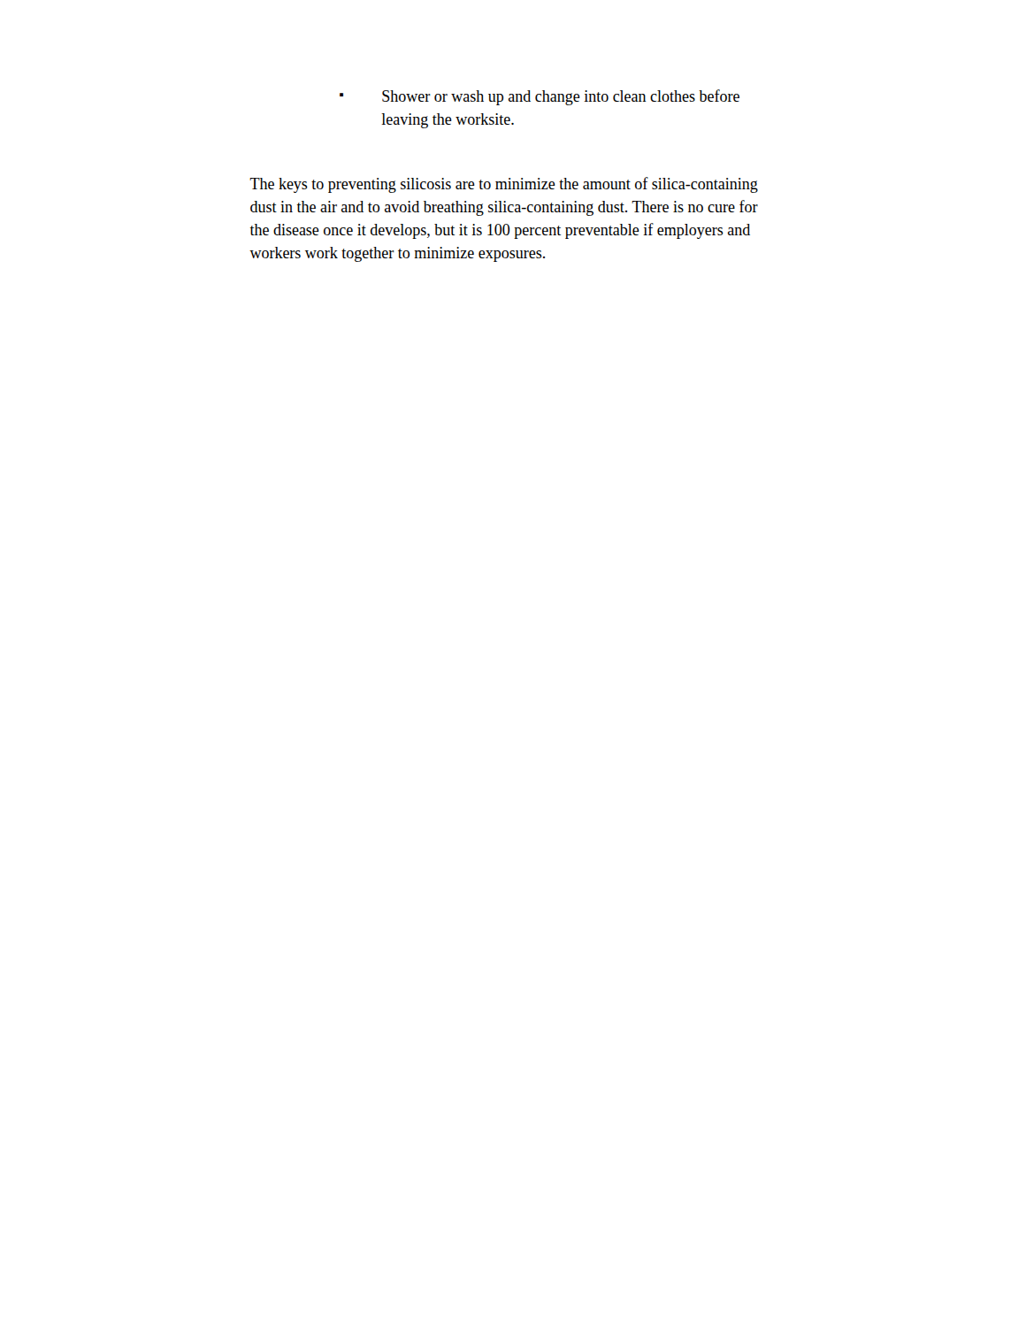Shower or wash up and change into clean clothes before leaving the worksite.
The keys to preventing silicosis are to minimize the amount of silica-containing dust in the air and to avoid breathing silica-containing dust. There is no cure for the disease once it develops, but it is 100 percent preventable if employers and workers work together to minimize exposures.